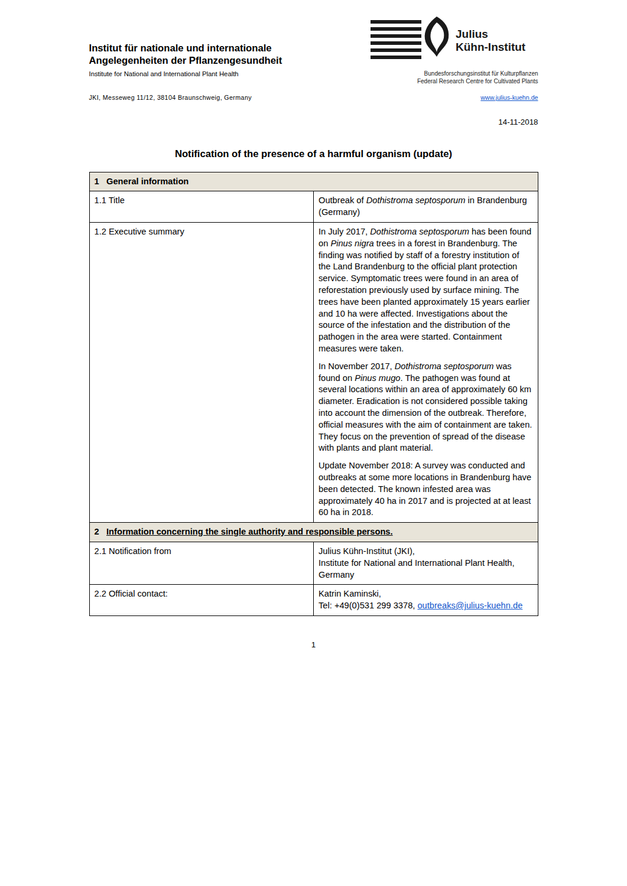Institut für nationale und internationale
Angelegenheiten der Pflanzengesundheit
Institute for National and International Plant Health
Julius Kühn-Institut
Bundesforschungsinstitut für Kulturpflanzen
Federal Research Centre for Cultivated Plants
JKI, Messeweg 11/12, 38104 Braunschweig, Germany www.julius-kuehn.de
14-11-2018
Notification of the presence of a harmful organism (update)
| 1 General information |
| 1.1 Title | Outbreak of Dothistroma septosporum in Brandenburg (Germany) |
| 1.2 Executive summary | In July 2017, Dothistroma septosporum has been found on Pinus nigra trees in a forest in Brandenburg. The finding was notified by staff of a forestry institution of the Land Brandenburg to the official plant protection service. Symptomatic trees were found in an area of reforestation previously used by surface mining. The trees have been planted approximately 15 years earlier and 10 ha were affected. Investigations about the source of the infestation and the distribution of the pathogen in the area were started. Containment measures were taken. In November 2017, Dothistroma septosporum was found on Pinus mugo . The pathogen was found at several locations within an area of approximately 60 km diameter. Eradication is not considered possible taking into account the dimension of the outbreak. Therefore, official measures with the aim of containment are taken. They focus on the prevention of spread of the disease with plants and plant material. Update November 2018: A survey was conducted and outbreaks at some more locations in Brandenburg have been detected. The known infested area was approximately 40 ha in 2017 and is projected at at least 60 ha in 2018. |
| 2 Information concerning the single authority and responsible persons. |
| 2.1 Notification from | Julius Kühn-Institut (JKI), Institute for National and International Plant Health, Germany |
| 2.2 Official contact: | Katrin Kaminski, Tel: +49(0)531 299 3378, outbreaks@julius-kuehn.de |
1